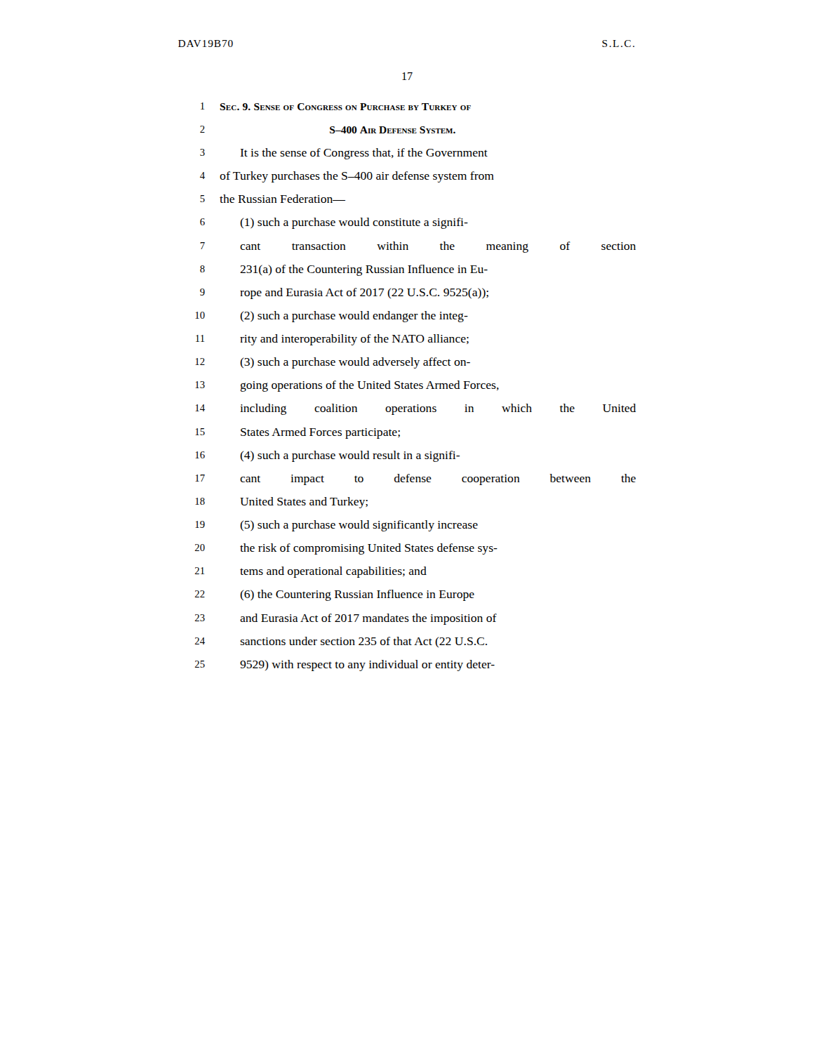DAV19B70 S.L.C.
17
Sec. 9. Sense of Congress on Purchase by Turkey of
S–400 Air Defense System.
It is the sense of Congress that, if the Government
of Turkey purchases the S–400 air defense system from
the Russian Federation—
(1) such a purchase would constitute a signifi-
cant transaction within the meaning of section
231(a) of the Countering Russian Influence in Eu-
rope and Eurasia Act of 2017 (22 U.S.C. 9525(a));
(2) such a purchase would endanger the integ-
rity and interoperability of the NATO alliance;
(3) such a purchase would adversely affect on-
going operations of the United States Armed Forces,
including coalition operations in which the United
States Armed Forces participate;
(4) such a purchase would result in a signifi-
cant impact to defense cooperation between the
United States and Turkey;
(5) such a purchase would significantly increase
the risk of compromising United States defense sys-
tems and operational capabilities; and
(6) the Countering Russian Influence in Europe
and Eurasia Act of 2017 mandates the imposition of
sanctions under section 235 of that Act (22 U.S.C.
9529) with respect to any individual or entity deter-